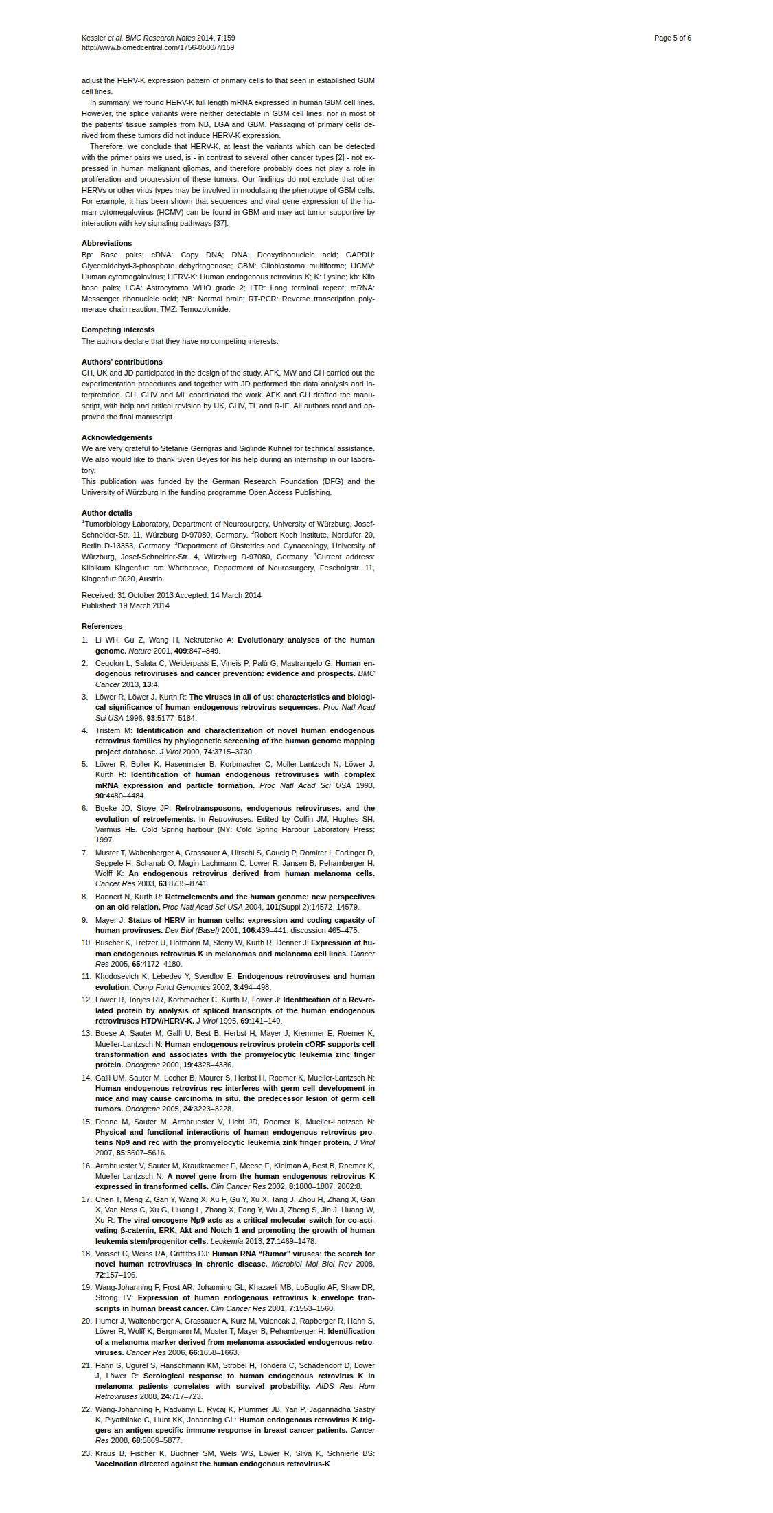Kessler et al. BMC Research Notes 2014, 7:159
http://www.biomedcentral.com/1756-0500/7/159
Page 5 of 6
adjust the HERV-K expression pattern of primary cells to that seen in established GBM cell lines.
In summary, we found HERV-K full length mRNA expressed in human GBM cell lines. However, the splice variants were neither detectable in GBM cell lines, nor in most of the patients’ tissue samples from NB, LGA and GBM. Passaging of primary cells derived from these tumors did not induce HERV-K expression.
Therefore, we conclude that HERV-K, at least the variants which can be detected with the primer pairs we used, is - in contrast to several other cancer types [2] - not expressed in human malignant gliomas, and therefore probably does not play a role in proliferation and progression of these tumors. Our findings do not exclude that other HERVs or other virus types may be involved in modulating the phenotype of GBM cells. For example, it has been shown that sequences and viral gene expression of the human cytomegalovirus (HCMV) can be found in GBM and may act tumor supportive by interaction with key signaling pathways [37].
Abbreviations
Bp: Base pairs; cDNA: Copy DNA; DNA: Deoxyribonucleic acid; GAPDH: Glyceraldehyd-3-phosphate dehydrogenase; GBM: Glioblastoma multiforme; HCMV: Human cytomegalovirus; HERV-K: Human endogenous retrovirus K; K: Lysine; kb: Kilo base pairs; LGA: Astrocytoma WHO grade 2; LTR: Long terminal repeat; mRNA: Messenger ribonucleic acid; NB: Normal brain; RT-PCR: Reverse transcription polymerase chain reaction; TMZ: Temozolomide.
Competing interests
The authors declare that they have no competing interests.
Authors’ contributions
CH, UK and JD participated in the design of the study. AFK, MW and CH carried out the experimentation procedures and together with JD performed the data analysis and interpretation. CH, GHV and ML coordinated the work. AFK and CH drafted the manuscript, with help and critical revision by UK, GHV, TL and R-IE. All authors read and approved the final manuscript.
Acknowledgements
We are very grateful to Stefanie Gerngras and Siglinde Kühnel for technical assistance. We also would like to thank Sven Beyes for his help during an internship in our laboratory.
This publication was funded by the German Research Foundation (DFG) and the University of Würzburg in the funding programme Open Access Publishing.
Author details
1Tumorbiology Laboratory, Department of Neurosurgery, University of Würzburg, Josef-Schneider-Str. 11, Würzburg D-97080, Germany. 2Robert Koch Institute, Nordufer 20, Berlin D-13353, Germany. 3Department of Obstetrics and Gynaecology, University of Würzburg, Josef-Schneider-Str. 4, Würzburg D-97080, Germany. 4Current address: Klinikum Klagenfurt am Wörthersee, Department of Neurosurgery, Feschnigstr. 11, Klagenfurt 9020, Austria.
Received: 31 October 2013 Accepted: 14 March 2014
Published: 19 March 2014
References
Li WH, Gu Z, Wang H, Nekrutenko A: Evolutionary analyses of the human genome. Nature 2001, 409:847–849.
Cegolon L, Salata C, Weiderpass E, Vineis P, Palù G, Mastrangelo G: Human endogenous retroviruses and cancer prevention: evidence and prospects. BMC Cancer 2013, 13:4.
Löwer R, Löwer J, Kurth R: The viruses in all of us: characteristics and biological significance of human endogenous retrovirus sequences. Proc Natl Acad Sci USA 1996, 93:5177–5184.
Tristem M: Identification and characterization of novel human endogenous retrovirus families by phylogenetic screening of the human genome mapping project database. J Virol 2000, 74:3715–3730.
Löwer R, Boller K, Hasenmaier B, Korbmacher C, Muller-Lantzsch N, Löwer J, Kurth R: Identification of human endogenous retroviruses with complex mRNA expression and particle formation. Proc Natl Acad Sci USA 1993, 90:4480–4484.
Boeke JD, Stoye JP: Retrotransposons, endogenous retroviruses, and the evolution of retroelements. In Retroviruses. Edited by Coffin JM, Hughes SH, Varmus HE. Cold Spring harbour (NY: Cold Spring Harbour Laboratory Press; 1997.
Muster T, Waltenberger A, Grassauer A, Hirschl S, Caucig P, Romirer I, Fodinger D, Seppele H, Schanab O, Magin-Lachmann C, Lower R, Jansen B, Pehamberger H, Wolff K: An endogenous retrovirus derived from human melanoma cells. Cancer Res 2003, 63:8735–8741.
Bannert N, Kurth R: Retroelements and the human genome: new perspectives on an old relation. Proc Natl Acad Sci USA 2004, 101(Suppl 2):14572–14579.
Mayer J: Status of HERV in human cells: expression and coding capacity of human proviruses. Dev Biol (Basel) 2001, 106:439–441. discussion 465–475.
Büscher K, Trefzer U, Hofmann M, Sterry W, Kurth R, Denner J: Expression of human endogenous retrovirus K in melanomas and melanoma cell lines. Cancer Res 2005, 65:4172–4180.
Khodosevich K, Lebedev Y, Sverdlov E: Endogenous retroviruses and human evolution. Comp Funct Genomics 2002, 3:494–498.
Löwer R, Tonjes RR, Korbmacher C, Kurth R, Löwer J: Identification of a Rev-related protein by analysis of spliced transcripts of the human endogenous retroviruses HTDV/HERV-K. J Virol 1995, 69:141–149.
Boese A, Sauter M, Galli U, Best B, Herbst H, Mayer J, Kremmer E, Roemer K, Mueller-Lantzsch N: Human endogenous retrovirus protein cORF supports cell transformation and associates with the promyelocytic leukemia zinc finger protein. Oncogene 2000, 19:4328–4336.
Galli UM, Sauter M, Lecher B, Maurer S, Herbst H, Roemer K, Mueller-Lantzsch N: Human endogenous retrovirus rec interferes with germ cell development in mice and may cause carcinoma in situ, the predecessor lesion of germ cell tumors. Oncogene 2005, 24:3223–3228.
Denne M, Sauter M, Armbruester V, Licht JD, Roemer K, Mueller-Lantzsch N: Physical and functional interactions of human endogenous retrovirus proteins Np9 and rec with the promyelocytic leukemia zink finger protein. J Virol 2007, 85:5607–5616.
Armbruester V, Sauter M, Krautkraemer E, Meese E, Kleiman A, Best B, Roemer K, Mueller-Lantzsch N: A novel gene from the human endogenous retrovirus K expressed in transformed cells. Clin Cancer Res 2002, 8:1800–1807, 2002:8.
Chen T, Meng Z, Gan Y, Wang X, Xu F, Gu Y, Xu X, Tang J, Zhou H, Zhang X, Gan X, Van Ness C, Xu G, Huang L, Zhang X, Fang Y, Wu J, Zheng S, Jin J, Huang W, Xu R: The viral oncogene Np9 acts as a critical molecular switch for co-activating β-catenin, ERK, Akt and Notch 1 and promoting the growth of human leukemia stem/progenitor cells. Leukemia 2013, 27:1469–1478.
Voisset C, Weiss RA, Griffiths DJ: Human RNA “Rumor” viruses: the search for novel human retroviruses in chronic disease. Microbiol Mol Biol Rev 2008, 72:157–196.
Wang-Johanning F, Frost AR, Johanning GL, Khazaeli MB, LoBuglio AF, Shaw DR, Strong TV: Expression of human endogenous retrovirus k envelope transcripts in human breast cancer. Clin Cancer Res 2001, 7:1553–1560.
Humer J, Waltenberger A, Grassauer A, Kurz M, Valencak J, Rapberger R, Hahn S, Löwer R, Wolff K, Bergmann M, Muster T, Mayer B, Pehamberger H: Identification of a melanoma marker derived from melanoma-associated endogenous retroviruses. Cancer Res 2006, 66:1658–1663.
Hahn S, Ugurel S, Hanschmann KM, Strobel H, Tondera C, Schadendorf D, Löwer J, Löwer R: Serological response to human endogenous retrovirus K in melanoma patients correlates with survival probability. AIDS Res Hum Retroviruses 2008, 24:717–723.
Wang-Johanning F, Radvanyi L, Rycaj K, Plummer JB, Yan P, Jagannadha Sastry K, Piyathilake C, Hunt KK, Johanning GL: Human endogenous retrovirus K triggers an antigen-specific immune response in breast cancer patients. Cancer Res 2008, 68:5869–5877.
Kraus B, Fischer K, Büchner SM, Wels WS, Löwer R, Sliva K, Schnierle BS: Vaccination directed against the human endogenous retrovirus-K
Intentionally left empty: references are rendered in a single flowing list in the left column to preserve reading order.